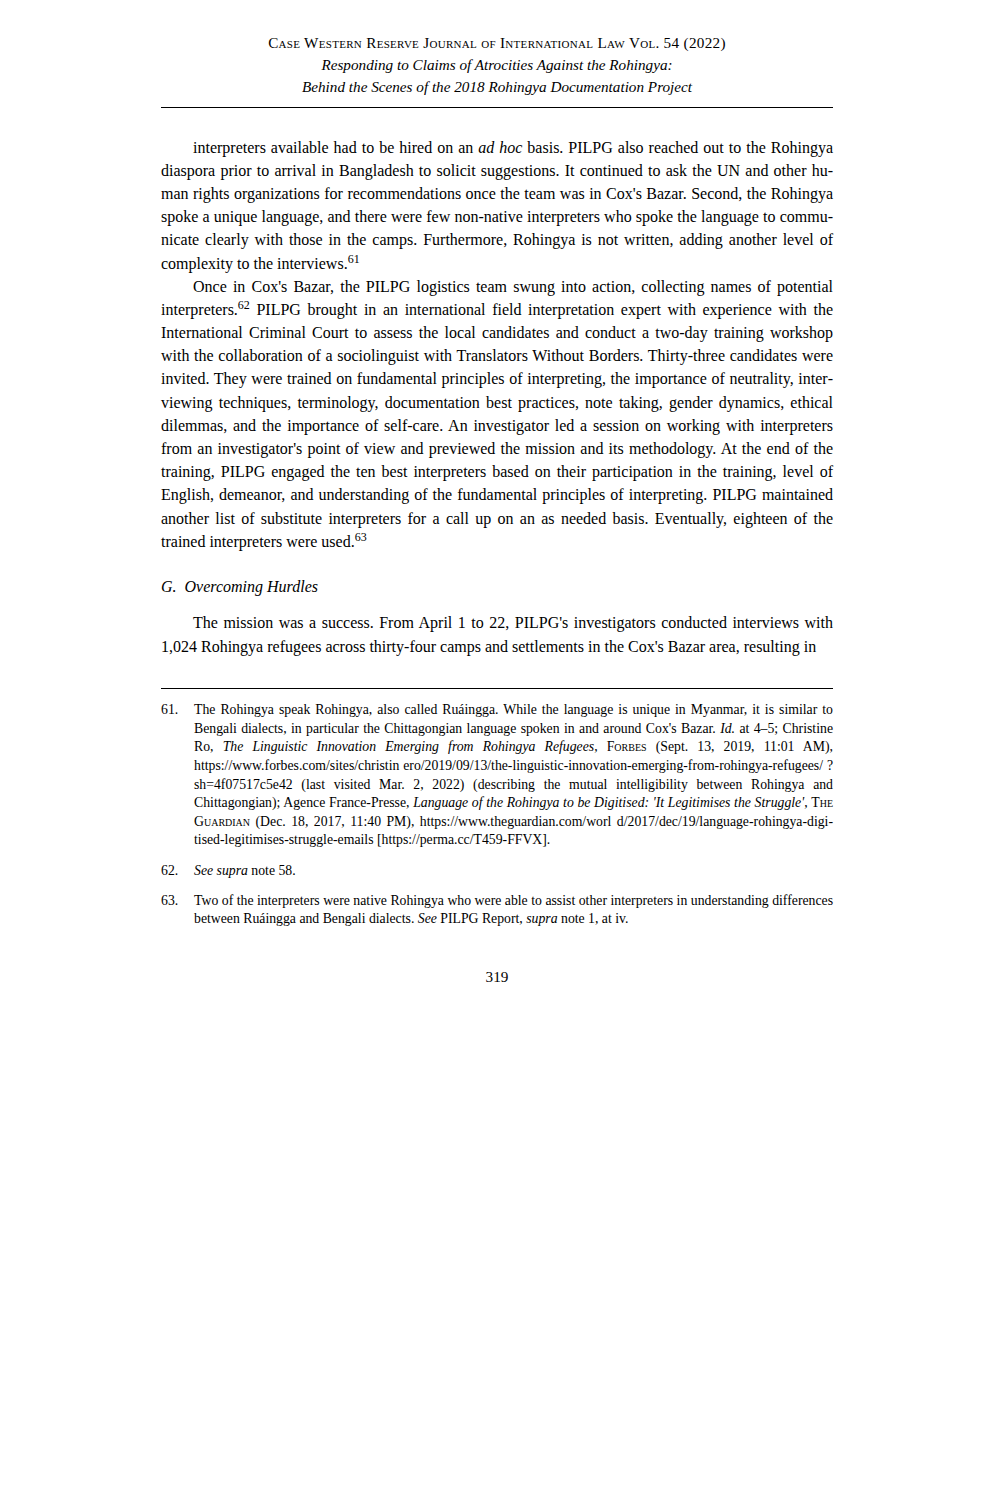Case Western Reserve Journal of International Law Vol. 54 (2022) Responding to Claims of Atrocities Against the Rohingya: Behind the Scenes of the 2018 Rohingya Documentation Project
interpreters available had to be hired on an ad hoc basis. PILPG also reached out to the Rohingya diaspora prior to arrival in Bangladesh to solicit suggestions. It continued to ask the UN and other human rights organizations for recommendations once the team was in Cox's Bazar. Second, the Rohingya spoke a unique language, and there were few non-native interpreters who spoke the language to communicate clearly with those in the camps. Furthermore, Rohingya is not written, adding another level of complexity to the interviews.61
Once in Cox's Bazar, the PILPG logistics team swung into action, collecting names of potential interpreters.62 PILPG brought in an international field interpretation expert with experience with the International Criminal Court to assess the local candidates and conduct a two-day training workshop with the collaboration of a sociolinguist with Translators Without Borders. Thirty-three candidates were invited. They were trained on fundamental principles of interpreting, the importance of neutrality, interviewing techniques, terminology, documentation best practices, note taking, gender dynamics, ethical dilemmas, and the importance of self-care. An investigator led a session on working with interpreters from an investigator's point of view and previewed the mission and its methodology. At the end of the training, PILPG engaged the ten best interpreters based on their participation in the training, level of English, demeanor, and understanding of the fundamental principles of interpreting. PILPG maintained another list of substitute interpreters for a call up on an as needed basis. Eventually, eighteen of the trained interpreters were used.63
G. Overcoming Hurdles
The mission was a success. From April 1 to 22, PILPG's investigators conducted interviews with 1,024 Rohingya refugees across thirty-four camps and settlements in the Cox's Bazar area, resulting in
61. The Rohingya speak Rohingya, also called Ruáingga. While the language is unique in Myanmar, it is similar to Bengali dialects, in particular the Chittagongian language spoken in and around Cox's Bazar. Id. at 4–5; Christine Ro, The Linguistic Innovation Emerging from Rohingya Refugees, Forbes (Sept. 13, 2019, 11:01 AM), https://www.forbes.com/sites/christin ero/2019/09/13/the-linguistic-innovation-emerging-from-rohingya-refugees/ ?sh=4f07517c5e42 (last visited Mar. 2, 2022) (describing the mutual intelligibility between Rohingya and Chittagongian); Agence France-Presse, Language of the Rohingya to be Digitised: 'It Legitimises the Struggle', The Guardian (Dec. 18, 2017, 11:40 PM), https://www.theguardian.com/worl d/2017/dec/19/language-rohingya-digitised-legitimises-struggle-emails [https://perma.cc/T459-FFVX].
62. See supra note 58.
63. Two of the interpreters were native Rohingya who were able to assist other interpreters in understanding differences between Ruáingga and Bengali dialects. See PILPG Report, supra note 1, at iv.
319